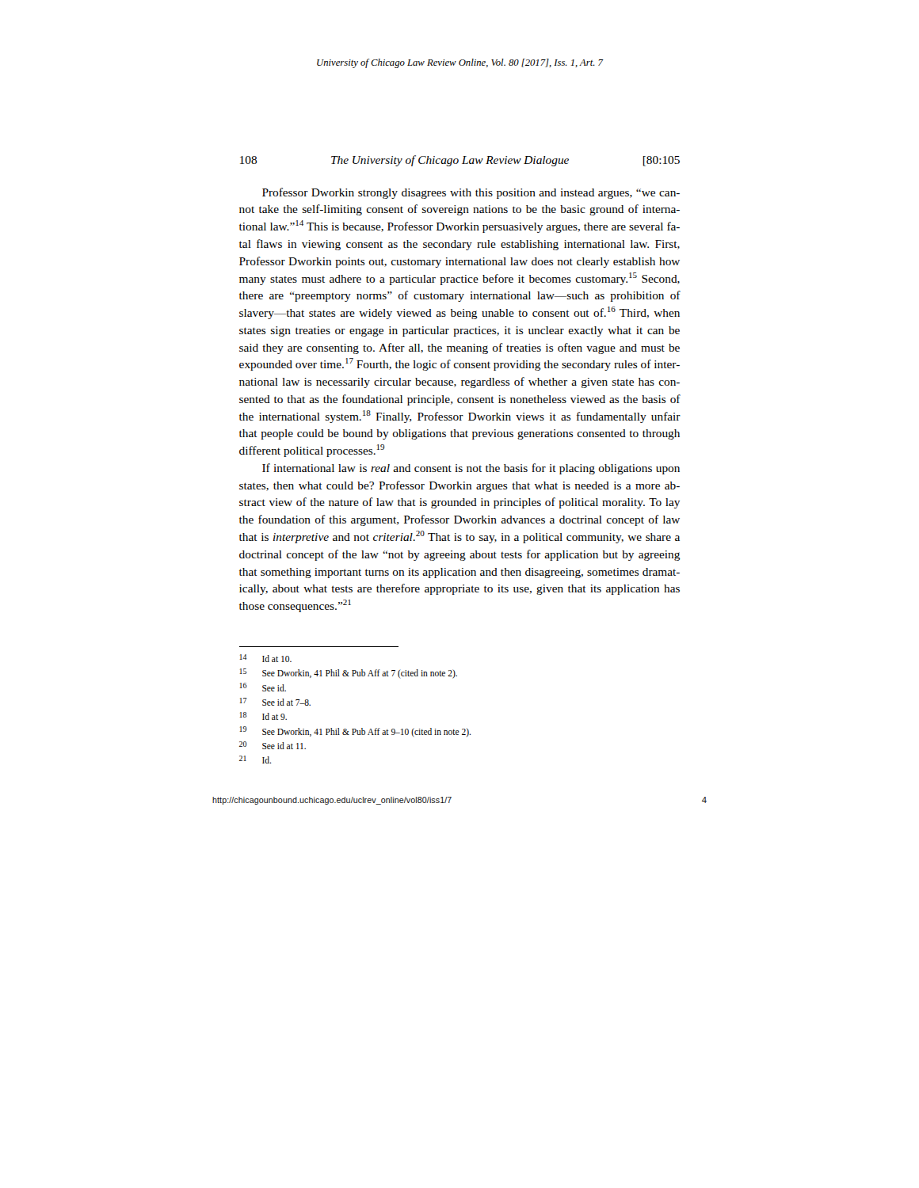University of Chicago Law Review Online, Vol. 80 [2017], Iss. 1, Art. 7
108 The University of Chicago Law Review Dialogue [80:105
Professor Dworkin strongly disagrees with this position and instead argues, “we cannot take the self-limiting consent of sovereign nations to be the basic ground of international law.”14 This is because, Professor Dworkin persuasively argues, there are several fatal flaws in viewing consent as the secondary rule establishing international law. First, Professor Dworkin points out, customary international law does not clearly establish how many states must adhere to a particular practice before it becomes customary.15 Second, there are “preemptory norms” of customary international law—such as prohibition of slavery—that states are widely viewed as being unable to consent out of.16 Third, when states sign treaties or engage in particular practices, it is unclear exactly what it can be said they are consenting to. After all, the meaning of treaties is often vague and must be expounded over time.17 Fourth, the logic of consent providing the secondary rules of international law is necessarily circular because, regardless of whether a given state has consented to that as the foundational principle, consent is nonetheless viewed as the basis of the international system.18 Finally, Professor Dworkin views it as fundamentally unfair that people could be bound by obligations that previous generations consented to through different political processes.19
If international law is real and consent is not the basis for it placing obligations upon states, then what could be? Professor Dworkin argues that what is needed is a more abstract view of the nature of law that is grounded in principles of political morality. To lay the foundation of this argument, Professor Dworkin advances a doctrinal concept of law that is interpretive and not criterial.20 That is to say, in a political community, we share a doctrinal concept of the law “not by agreeing about tests for application but by agreeing that something important turns on its application and then disagreeing, sometimes dramatically, about what tests are therefore appropriate to its use, given that its application has those consequences.”21
14 Id at 10.
15 See Dworkin, 41 Phil & Pub Aff at 7 (cited in note 2).
16 See id.
17 See id at 7–8.
18 Id at 9.
19 See Dworkin, 41 Phil & Pub Aff at 9–10 (cited in note 2).
20 See id at 11.
21 Id.
http://chicagounbound.uchicago.edu/uclrev_online/vol80/iss1/7 4